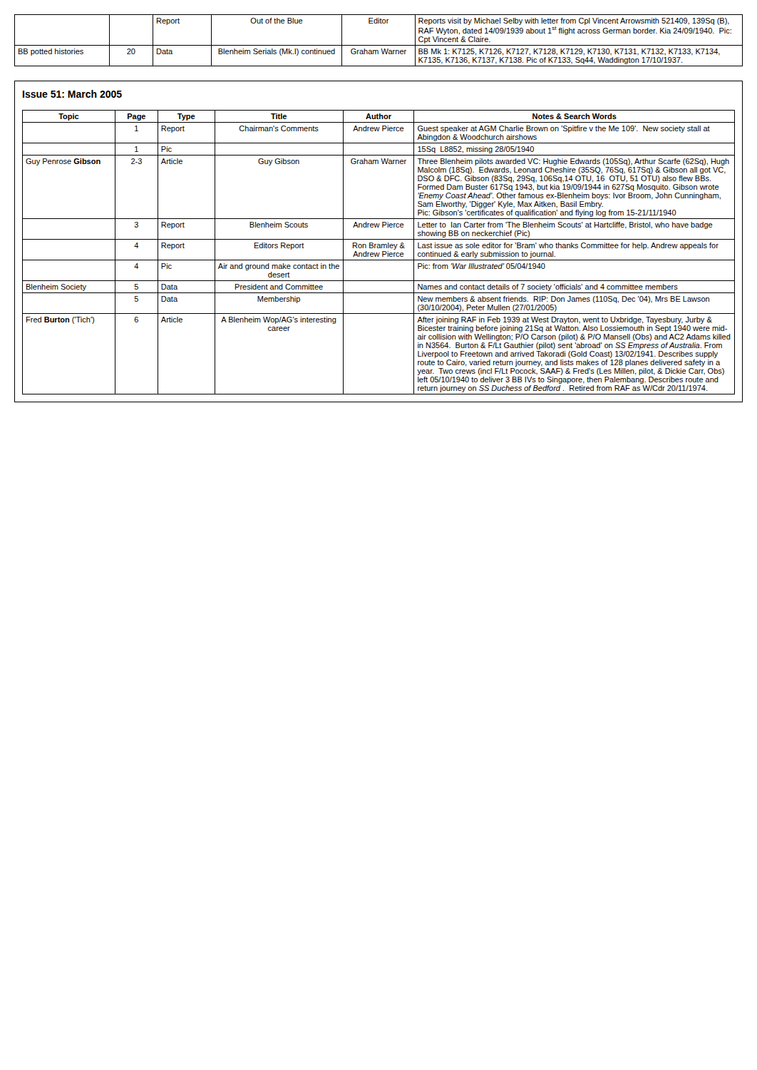| | | Report | Out of the Blue | Editor | Reports visit by Michael Selby with letter from Cpl Vincent Arrowsmith 521409, 139Sq (B), RAF Wyton, dated 14/09/1939 about 1 st flight across German border. Kia 24/09/1940. Pic: Cpt Vincent & Claire. |
| BB potted histories | 20 | Data | Blenheim Serials (Mk.I) continued | Graham Warner | BB Mk 1: K7125, K7126, K7127, K7128, K7129, K7130, K7131, K7132, K7133, K7134, K7135, K7136, K7137, K7138. Pic of K7133, Sq44, Waddington 17/10/1937. |
Issue 51: March 2005
| Topic | Page | Type | Title | Author | Notes & Search Words |
| --- | --- | --- | --- | --- | --- |
| | 1 | Report | Chairman's Comments | Andrew Pierce | Guest speaker at AGM Charlie Brown on 'Spitfire v the Me 109'. New society stall at Abingdon & Woodchurch airshows |
| | 1 | Pic | | | 15Sq L8852, missing 28/05/1940 |
| Guy Penrose Gibson | 2-3 | Article | Guy Gibson | Graham Warner | Three Blenheim pilots awarded VC: Hughie Edwards (105Sq), Arthur Scarfe (62Sq), Hugh Malcolm (18Sq). Edwards, Leonard Cheshire (35SQ, 76Sq, 617Sq) & Gibson all got VC, DSO & DFC. Gibson (83Sq, 29Sq, 106Sq,14 OTU, 16 OTU, 51 OTU) also flew BBs. Formed Dam Buster 617Sq 1943, but kia 19/09/1944 in 627Sq Mosquito. Gibson wrote 'Enemy Coast Ahead' . Other famous ex-Blenheim boys: Ivor Broom, John Cunningham, Sam Elworthy, 'Digger' Kyle, Max Aitken, Basil Embry. Pic: Gibson's 'certificates of qualification' and flying log from 15-21/11/1940 |
| | 3 | Report | Blenheim Scouts | Andrew Pierce | Letter to Ian Carter from 'The Blenheim Scouts' at Hartcliffe, Bristol, who have badge showing BB on neckerchief (Pic) |
| | 4 | Report | Editors Report | Ron Bramley & Andrew Pierce | Last issue as sole editor for 'Bram' who thanks Committee for help. Andrew appeals for continued & early submission to journal. |
| | 4 | Pic | Air and ground make contact in the desert | | Pic: from 'War Illustrated' 05/04/1940 |
| Blenheim Society | 5 | Data | President and Committee | | Names and contact details of 7 society 'officials' and 4 committee members |
| | 5 | Data | Membership | | New members & absent friends. RIP: Don James (110Sq, Dec '04), Mrs BE Lawson (30/10/2004), Peter Mullen (27/01/2005) |
| Fred Burton ('Tich') | 6 | Article | A Blenheim Wop/AG's interesting career | | After joining RAF in Feb 1939 at West Drayton, went to Uxbridge, Tayesbury, Jurby & Bicester training before joining 21Sq at Watton. Also Lossiemouth in Sept 1940 were mid-air collision with Wellington; P/O Carson (pilot) & P/O Mansell (Obs) and AC2 Adams killed in N3564. Burton & F/Lt Gauthier (pilot) sent 'abroad' on SS Empress of Australia . From Liverpool to Freetown and arrived Takoradi (Gold Coast) 13/02/1941. Describes supply route to Cairo, varied return journey, and lists makes of 128 planes delivered safety in a year. Two crews (incl F/Lt Pocock, SAAF) & Fred's (Les Millen, pilot, & Dickie Carr, Obs) left 05/10/1940 to deliver 3 BB IVs to Singapore, then Palembang. Describes route and return journey on SS Duchess of Bedford . Retired from RAF as W/Cdr 20/11/1974. |